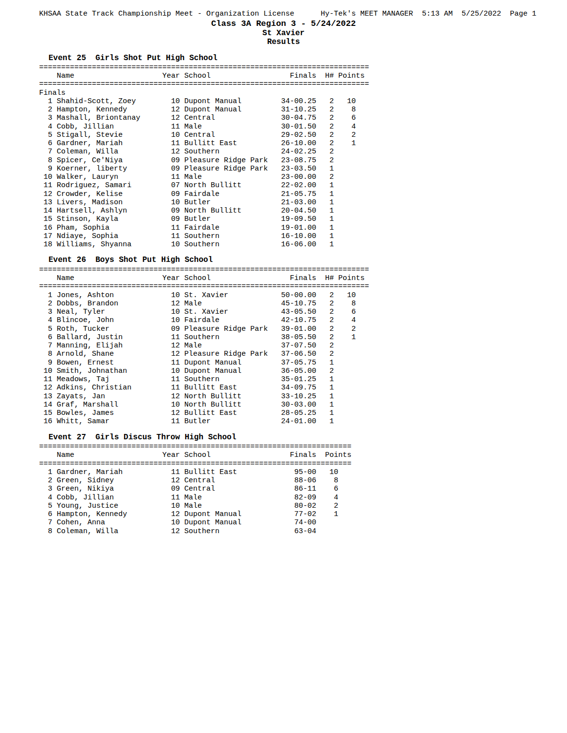KHSAA State Track Championship Meet - Organization License Hy-Tek's MEET MANAGER 5:13 AM 5/25/2022 Page 1
Class 3A Region 3 - 5/24/2022
St Xavier
Results
Event 25 Girls Shot Put High School
=========================================================================== 
    Name                    Year School                  Finals  H# Points
=========================================================================== 
Finals
  1 Shahid-Scott, Zoey        10 Dupont Manual         34-00.25   2   10
  2 Hampton, Kennedy          12 Dupont Manual         31-10.25   2    8
  3 Mashall, Briontanay       12 Central               30-04.75   2    6
  4 Cobb, Jillian             11 Male                  30-01.50   2    4
  5 Stigall, Stevie           10 Central               29-02.50   2    2
  6 Gardner, Mariah           11 Bullitt East          26-10.00   2    1
  7 Coleman, Willa            12 Southern              24-02.25   2
  8 Spicer, Ce'Niya           09 Pleasure Ridge Park   23-08.75   2
  9 Koerner, liberty          09 Pleasure Ridge Park   23-03.50   1
 10 Walker, Lauryn            11 Male                  23-00.00   2
 11 Rodriguez, Samari         07 North Bullitt         22-02.00   1
 12 Crowder, Kelise           09 Fairdale              21-05.75   1
 13 Livers, Madison           10 Butler                21-03.00   1
 14 Hartsell, Ashlyn          09 North Bullitt         20-04.50   1
 15 Stinson, Kayla            09 Butler                19-09.50   1
 16 Pham, Sophia              11 Fairdale              19-01.00   1
 17 Ndiaye, Sophia            11 Southern              16-10.00   1
 18 Williams, Shyanna         10 Southern              16-06.00   1
Event 26 Boys Shot Put High School
=========================================================================== 
    Name                    Year School                  Finals  H# Points
=========================================================================== 
  1 Jones, Ashton             10 St. Xavier            50-00.00   2   10
  2 Dobbs, Brandon            12 Male                  45-10.75   2    8
  3 Neal, Tyler               10 St. Xavier            43-05.50   2    6
  4 Blincoe, John             10 Fairdale              42-10.75   2    4
  5 Roth, Tucker              09 Pleasure Ridge Park   39-01.00   2    2
  6 Ballard, Justin           11 Southern              38-05.50   2    1
  7 Manning, Elijah           12 Male                  37-07.50   2
  8 Arnold, Shane             12 Pleasure Ridge Park   37-06.50   2
  9 Bowen, Ernest             11 Dupont Manual         37-05.75   1
 10 Smith, Johnathan          10 Dupont Manual         36-05.00   2
 11 Meadows, Taj              11 Southern              35-01.25   1
 12 Adkins, Christian         11 Bullitt East          34-09.75   1
 13 Zayats, Jan               12 North Bullitt         33-10.25   1
 14 Graf, Marshall            10 North Bullitt         30-03.00   1
 15 Bowles, James             12 Bullitt East          28-05.25   1
 16 Whitt, Samar              11 Butler                24-01.00   1
Event 27 Girls Discus Throw High School
======================================================================= 
    Name                    Year School                  Finals  Points
======================================================================= 
  1 Gardner, Mariah           11 Bullitt East             95-00   10
  2 Green, Sidney             12 Central                  88-06    8
  3 Green, Nikiya             09 Central                  86-11    6
  4 Cobb, Jillian             11 Male                     82-09    4
  5 Young, Justice            10 Male                     80-02    2
  6 Hampton, Kennedy          12 Dupont Manual            77-02    1
  7 Cohen, Anna               10 Dupont Manual            74-00
  8 Coleman, Willa            12 Southern                 63-04